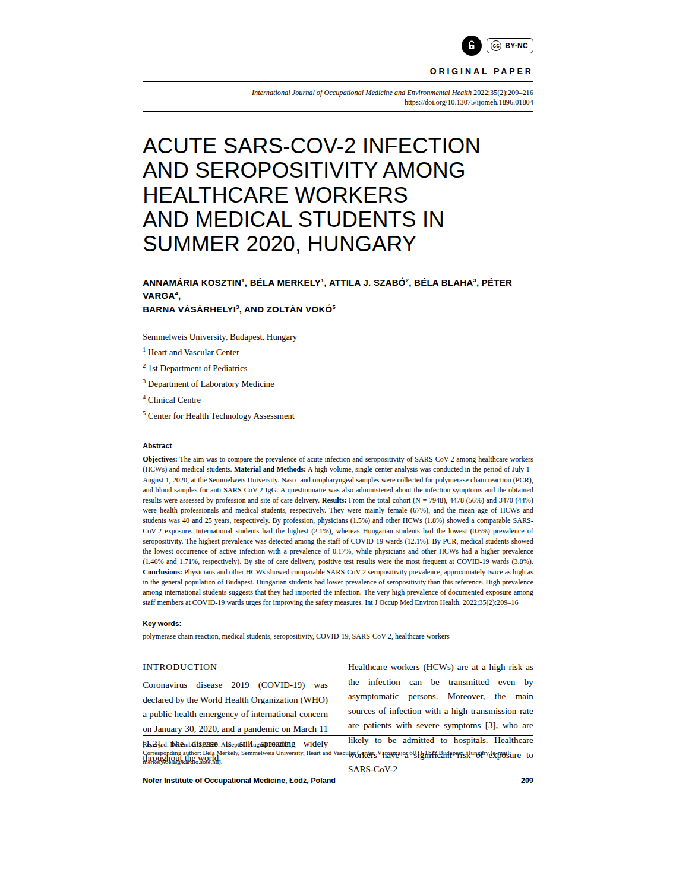cc BY-NC
ORIGINAL PAPER
International Journal of Occupational Medicine and Environmental Health 2022;35(2):209–216
https://doi.org/10.13075/ijomeh.1896.01804
Acute SARS-CoV-2 infection
and seropositivity among healthcare workers
and medical students in summer 2020, Hungary
Annamária Kosztin1, Béla Merkely1, Attila J. Szabó2, Béla Blaha3, Péter Varga4,
Barna Vásárhelyi3, and Zoltán Vokó5
Semmelweis University, Budapest, Hungary
1 Heart and Vascular Center
2 1st Department of Pediatrics
3 Department of Laboratory Medicine
4 Clinical Centre
5 Center for Health Technology Assessment
Abstract
Objectives: The aim was to compare the prevalence of acute infection and seropositivity of SARS-CoV-2 among healthcare workers (HCWs) and medical students. Material and Methods: A high-volume, single-center analysis was conducted in the period of July 1–August 1, 2020, at the Semmelweis University. Naso- and oropharyngeal samples were collected for polymerase chain reaction (PCR), and blood samples for anti-SARS-CoV-2 IgG. A questionnaire was also administered about the infection symptoms and the obtained results were assessed by profession and site of care delivery. Results: From the total cohort (N = 7948), 4478 (56%) and 3470 (44%) were health professionals and medical students, respectively. They were mainly female (67%), and the mean age of HCWs and students was 40 and 25 years, respectively. By profession, physicians (1.5%) and other HCWs (1.8%) showed a comparable SARS-CoV-2 exposure. International students had the highest (2.1%), whereas Hungarian students had the lowest (0.6%) prevalence of seropositivity. The highest prevalence was detected among the staff of COVID-19 wards (12.1%). By PCR, medical students showed the lowest occurrence of active infection with a prevalence of 0.17%, while physicians and other HCWs had a higher prevalence (1.46% and 1.71%, respectively). By site of care delivery, positive test results were the most frequent at COVID-19 wards (3.8%). Conclusions: Physicians and other HCWs showed comparable SARS-CoV-2 seropositivity prevalence, approximately twice as high as in the general population of Budapest. Hungarian students had lower prevalence of seropositivity than this reference. High prevalence among international students suggests that they had imported the infection. The very high prevalence of documented exposure among staff members at COVID-19 wards urges for improving the safety measures. Int J Occup Med Environ Health. 2022;35(2):209–16
Key words:
polymerase chain reaction, medical students, seropositivity, COVID-19, SARS-CoV-2, healthcare workers
Introduction
Coronavirus disease 2019 (COVID-19) was declared by the World Health Organization (WHO) a public health emergency of international concern on January 30, 2020, and a pandemic on March 11 [1,2]. The disease is still spreading widely throughout the world.
Healthcare workers (HCWs) are at a high risk as the infection can be transmitted even by asymptomatic persons. Moreover, the main sources of infection with a high transmission rate are patients with severe symptoms [3], who are likely to be admitted to hospitals. Healthcare workers have a significant risk of exposure to SARS-CoV-2
Received: December 1, 2020. Accepted: August 26, 2021.
Corresponding author: Béla Merkely, Semmelweis University, Heart and Vascular Center, Városmajor 68 H-1122 Budapest, Hungary (e-mail: merkely.bela@kardio.sote.hu).
Nofer Institute of Occupational Medicine, Łódź, Poland 209